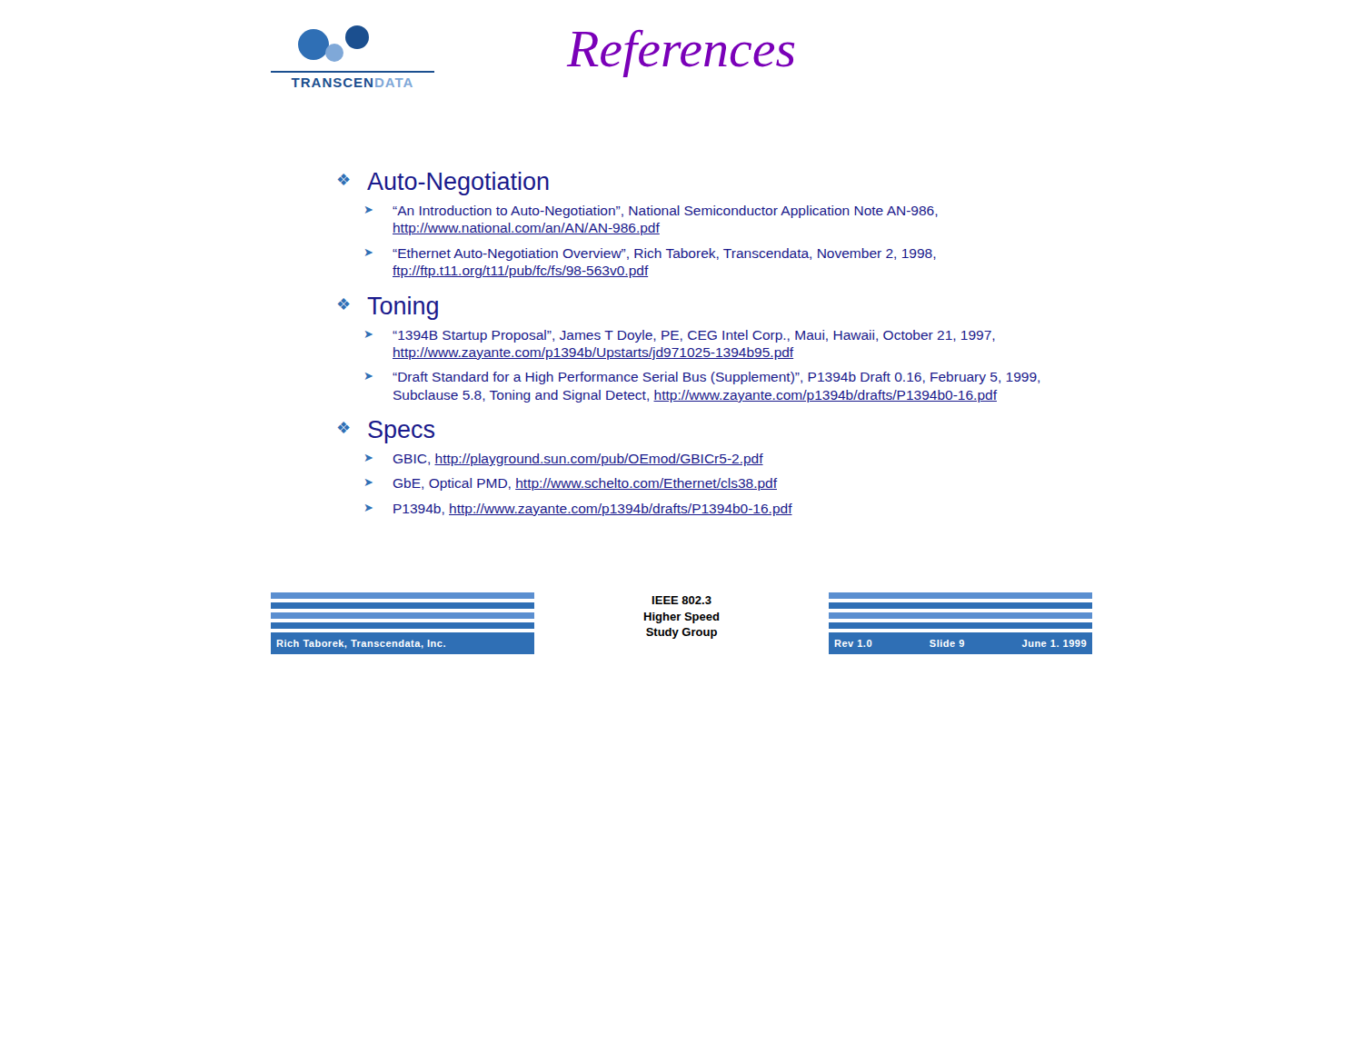TRANSCENDATA
References
Auto-Negotiation
“An Introduction to Auto-Negotiation”, National Semiconductor Application Note AN-986, http://www.national.com/an/AN/AN-986.pdf
“Ethernet Auto-Negotiation Overview”, Rich Taborek, Transcendata, November 2, 1998, ftp://ftp.t11.org/t11/pub/fc/fs/98-563v0.pdf
Toning
“1394B Startup Proposal”, James T Doyle, PE, CEG Intel Corp., Maui, Hawaii, October 21, 1997, http://www.zayante.com/p1394b/Upstarts/jd971025-1394b95.pdf
“Draft Standard for a High Performance Serial Bus (Supplement)”, P1394b Draft 0.16, February 5, 1999, Subclause 5.8, Toning and Signal Detect, http://www.zayante.com/p1394b/drafts/P1394b0-16.pdf
Specs
GBIC, http://playground.sun.com/pub/OEmod/GBICr5-2.pdf
GbE, Optical PMD, http://www.schelto.com/Ethernet/cls38.pdf
P1394b, http://www.zayante.com/p1394b/drafts/P1394b0-16.pdf
Rich Taborek, Transcendata, Inc.
IEEE 802.3
Higher Speed
Study Group
Rev 1.0 Slide 9 June 1. 1999